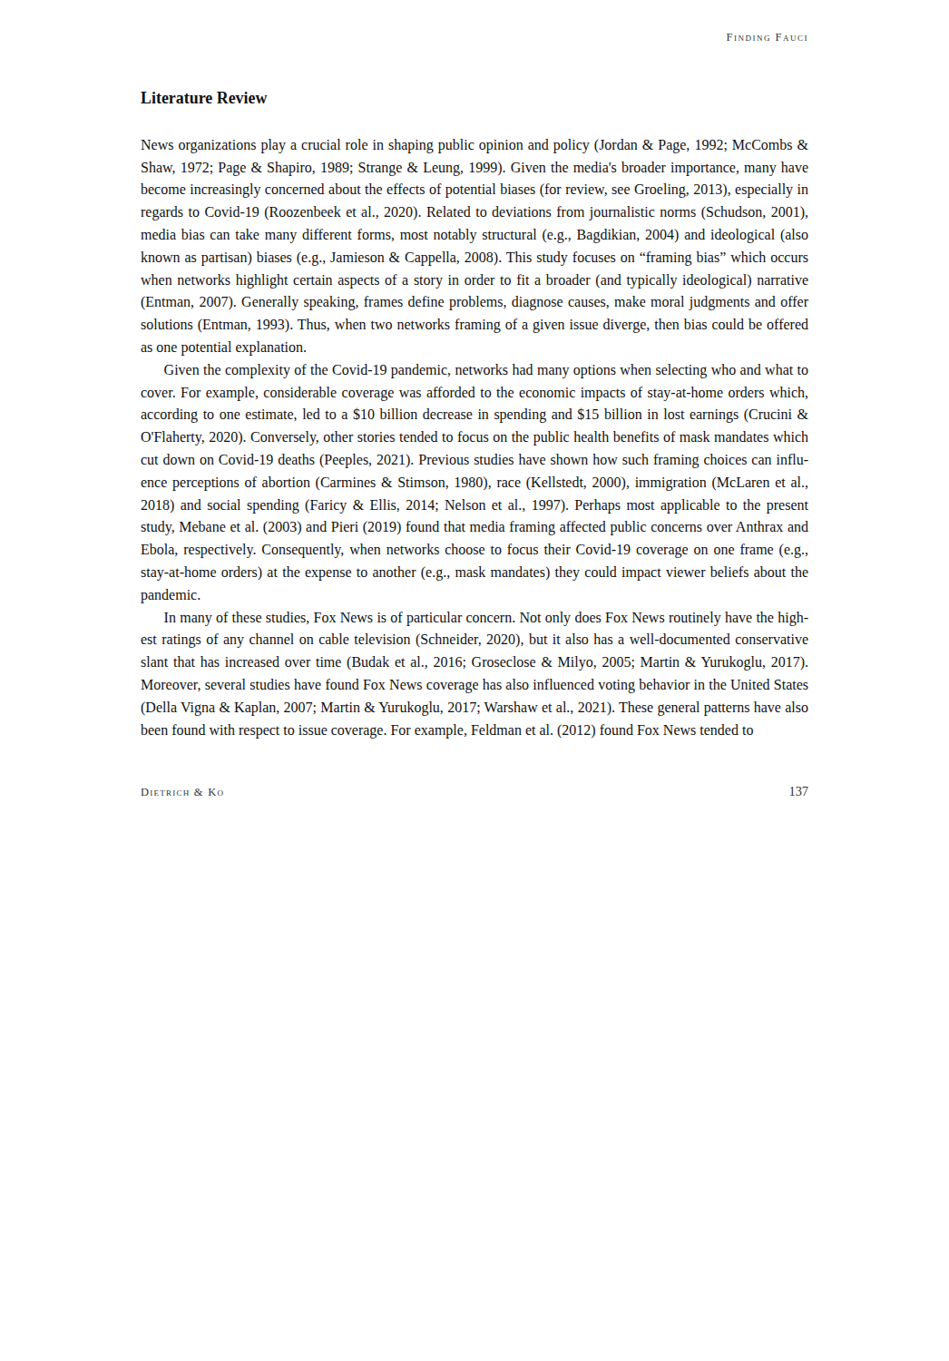Finding Fauci
Literature Review
News organizations play a crucial role in shaping public opinion and policy (Jordan & Page, 1992; McCombs & Shaw, 1972; Page & Shapiro, 1989; Strange & Leung, 1999). Given the media's broader importance, many have become increasingly concerned about the effects of potential biases (for review, see Groeling, 2013), especially in regards to Covid-19 (Roozenbeek et al., 2020). Related to deviations from journalistic norms (Schudson, 2001), media bias can take many different forms, most notably structural (e.g., Bagdikian, 2004) and ideological (also known as partisan) biases (e.g., Jamieson & Cappella, 2008). This study focuses on “framing bias” which occurs when networks highlight certain aspects of a story in order to fit a broader (and typically ideological) narrative (Entman, 2007). Generally speaking, frames define problems, diagnose causes, make moral judgments and offer solutions (Entman, 1993). Thus, when two networks framing of a given issue diverge, then bias could be offered as one potential explanation.
Given the complexity of the Covid-19 pandemic, networks had many options when selecting who and what to cover. For example, considerable coverage was afforded to the economic impacts of stay-at-home orders which, according to one estimate, led to a $10 billion decrease in spending and $15 billion in lost earnings (Crucini & O'Flaherty, 2020). Conversely, other stories tended to focus on the public health benefits of mask mandates which cut down on Covid-19 deaths (Peeples, 2021). Previous studies have shown how such framing choices can influence perceptions of abortion (Carmines & Stimson, 1980), race (Kellstedt, 2000), immigration (McLaren et al., 2018) and social spending (Faricy & Ellis, 2014; Nelson et al., 1997). Perhaps most applicable to the present study, Mebane et al. (2003) and Pieri (2019) found that media framing affected public concerns over Anthrax and Ebola, respectively. Consequently, when networks choose to focus their Covid-19 coverage on one frame (e.g., stay-at-home orders) at the expense to another (e.g., mask mandates) they could impact viewer beliefs about the pandemic.
In many of these studies, Fox News is of particular concern. Not only does Fox News routinely have the highest ratings of any channel on cable television (Schneider, 2020), but it also has a well-documented conservative slant that has increased over time (Budak et al., 2016; Groseclose & Milyo, 2005; Martin & Yurukoglu, 2017). Moreover, several studies have found Fox News coverage has also influenced voting behavior in the United States (Della Vigna & Kaplan, 2007; Martin & Yurukoglu, 2017; Warshaw et al., 2021). These general patterns have also been found with respect to issue coverage. For example, Feldman et al. (2012) found Fox News tended to
Dietrich & Ko 137